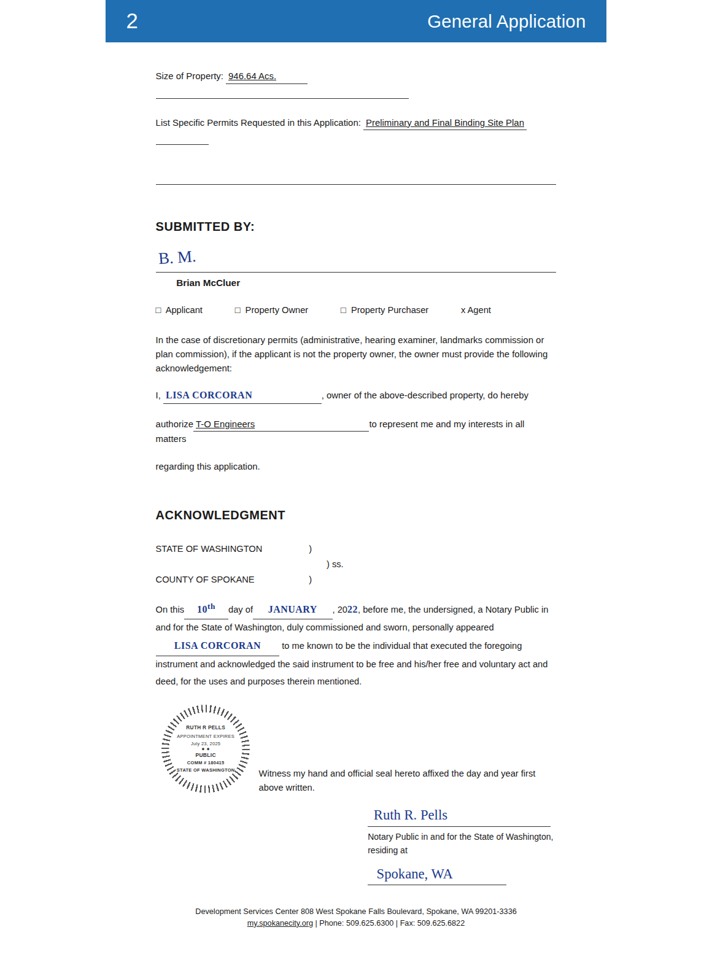2
General Application
Size of Property: 946.64 Acs.
List Specific Permits Requested in this Application: Preliminary and Final Binding Site Plan
SUBMITTED BY:
B. M.
Brian McCluer
□ Applicant □ Property Owner □ Property Purchaser x Agent
In the case of discretionary permits (administrative, hearing examiner, landmarks commission or plan commission), if the applicant is not the property owner, the owner must provide the following acknowledgement:
I, LISA CORCORAN, owner of the above-described property, do hereby
authorizeT-O Engineersto represent me and my interests in all matters
regarding this application.
ACKNOWLEDGMENT
STATE OF WASHINGTON
)
) ss.
COUNTY OF SPOKANE
)
On this10thday ofJANUARY, 2022, before me, the undersigned, a Notary Public in and for the State of Washington, duly commissioned and sworn, personally appeared LISA CORCORAN to me known to be the individual that executed the foregoing instrument and acknowledged the said instrument to be free and his/her free and voluntary act and deed, for the uses and purposes therein mentioned.
RUTH R PELLS
APPOINTMENT EXPIRES
July 23, 2025
• •
PUBLIC
COMM # 180415
STATE OF WASHINGTON
Witness my hand and official seal hereto affixed the day and year first above written.
Ruth R. Pells
Notary Public in and for the State of Washington, residing at
Spokane, WA
Development Services Center 808 West Spokane Falls Boulevard, Spokane, WA 99201-3336
my.spokanecity.org | Phone: 509.625.6300 | Fax: 509.625.6822